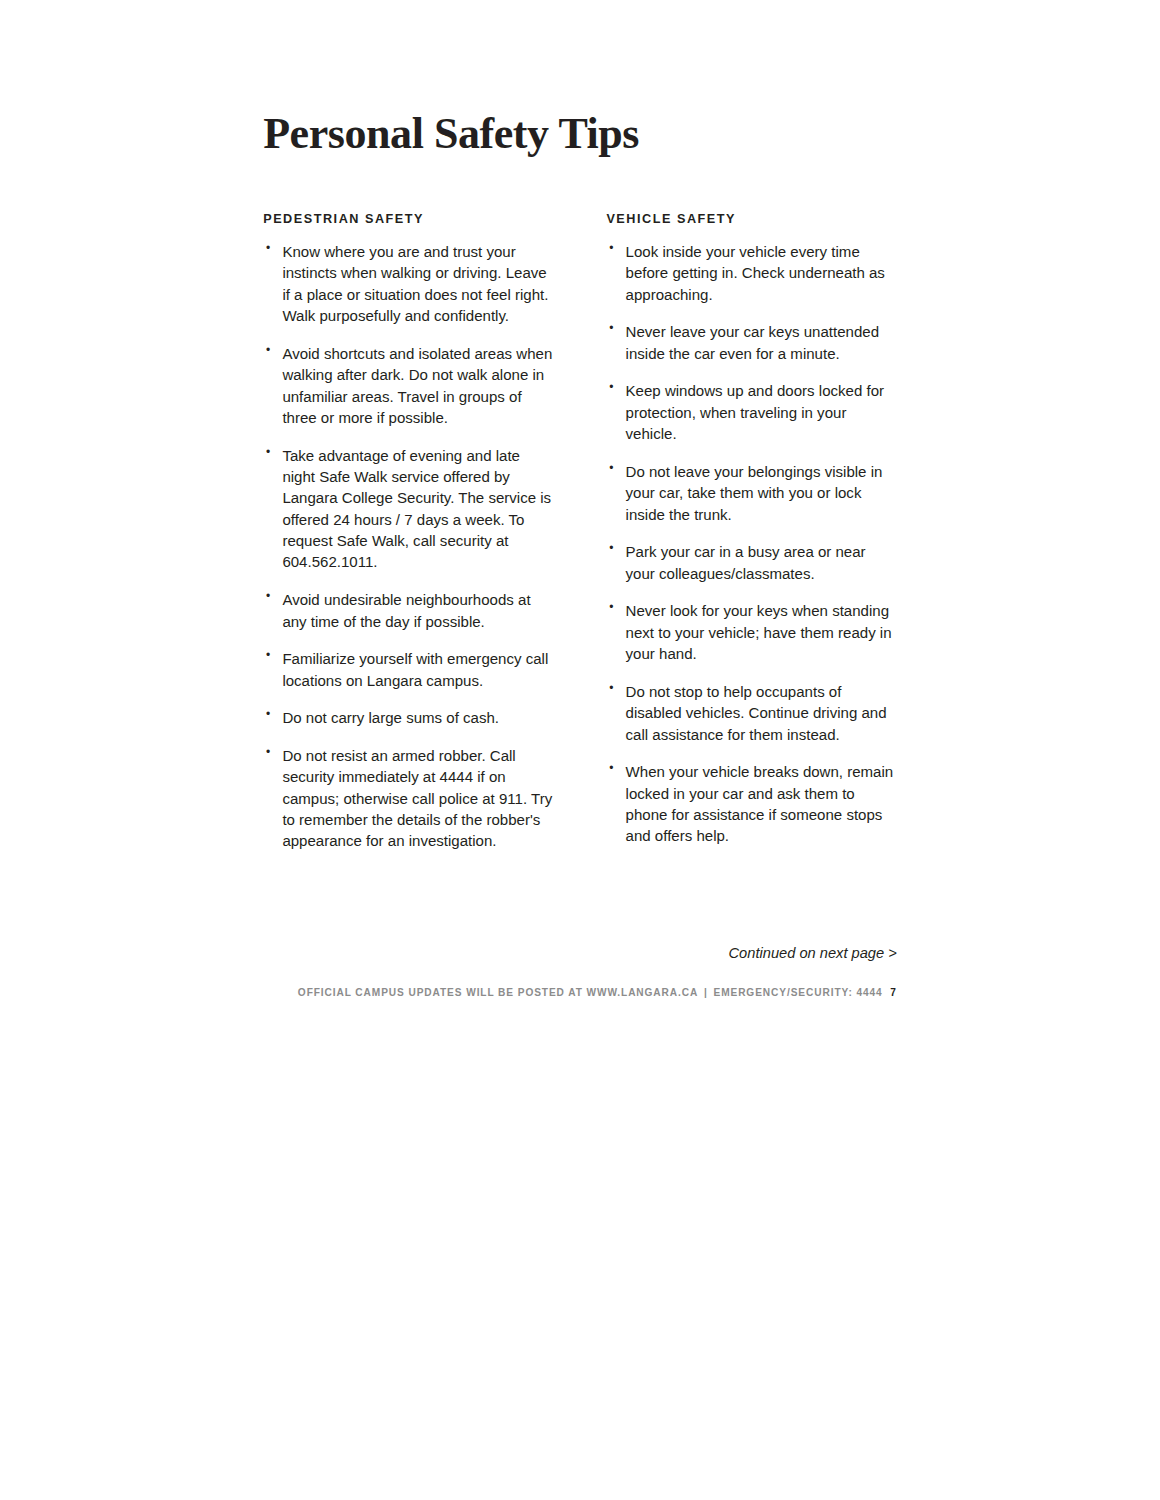Personal Safety Tips
Pedestrian Safety
Know where you are and trust your instincts when walking or driving. Leave if a place or situation does not feel right. Walk purposefully and confidently.
Avoid shortcuts and isolated areas when walking after dark. Do not walk alone in unfamiliar areas. Travel in groups of three or more if possible.
Take advantage of evening and late night Safe Walk service offered by Langara College Security. The service is offered 24 hours / 7 days a week. To request Safe Walk, call security at 604.562.1011.
Avoid undesirable neighbourhoods at any time of the day if possible.
Familiarize yourself with emergency call locations on Langara campus.
Do not carry large sums of cash.
Do not resist an armed robber. Call security immediately at 4444 if on campus; otherwise call police at 911. Try to remember the details of the robber's appearance for an investigation.
Vehicle Safety
Look inside your vehicle every time before getting in. Check underneath as approaching.
Never leave your car keys unattended inside the car even for a minute.
Keep windows up and doors locked for protection, when traveling in your vehicle.
Do not leave your belongings visible in your car, take them with you or lock inside the trunk.
Park your car in a busy area or near your colleagues/classmates.
Never look for your keys when standing next to your vehicle; have them ready in your hand.
Do not stop to help occupants of disabled vehicles. Continue driving and call assistance for them instead.
When your vehicle breaks down, remain locked in your car and ask them to phone for assistance if someone stops and offers help.
Continued on next page >
Official campus updates will be posted at www.langara.ca|Emergency/Security: 44447